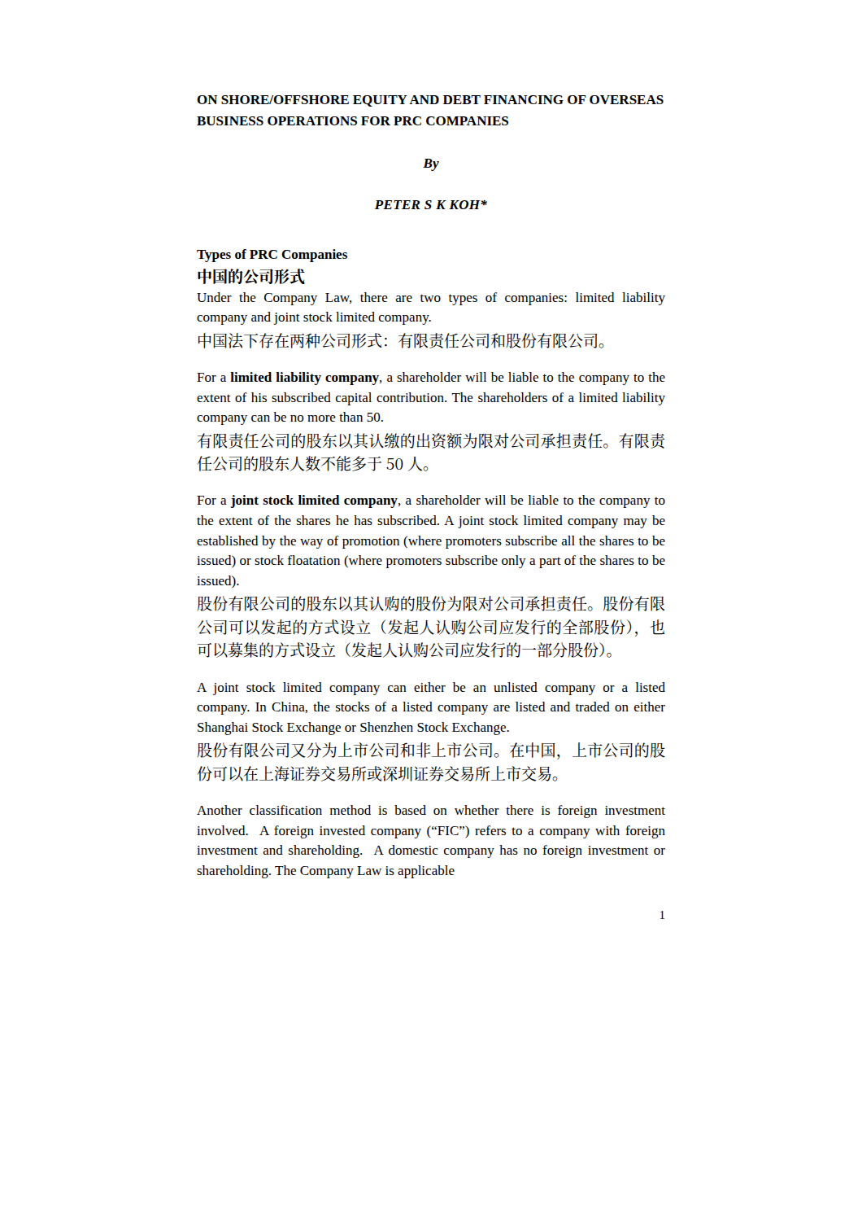On shore/offshore equity and debt financing of overseas business operations for PRC companies
By
PETER S K KOH*
Types of PRC Companies 中国的公司形式
Under the Company Law, there are two types of companies: limited liability company and joint stock limited company.
中国法下存在两种公司形式：有限责任公司和股份有限公司。
For a limited liability company, a shareholder will be liable to the company to the extent of his subscribed capital contribution. The shareholders of a limited liability company can be no more than 50.
有限责任公司的股东以其认缴的出资额为限对公司承担责任。有限责任公司的股东人数不能多于 50 人。
For a joint stock limited company, a shareholder will be liable to the company to the extent of the shares he has subscribed. A joint stock limited company may be established by the way of promotion (where promoters subscribe all the shares to be issued) or stock floatation (where promoters subscribe only a part of the shares to be issued).
股份有限公司的股东以其认购的股份为限对公司承担责任。股份有限公司可以发起的方式设立（发起人认购公司应发行的全部股份），也可以募集的方式设立（发起人认购公司应发行的一部分股份）。
A joint stock limited company can either be an unlisted company or a listed company. In China, the stocks of a listed company are listed and traded on either Shanghai Stock Exchange or Shenzhen Stock Exchange.
股份有限公司又分为上市公司和非上市公司。在中国，上市公司的股份可以在上海证券交易所或深圳证券交易所上市交易。
Another classification method is based on whether there is foreign investment involved. A foreign invested company (“FIC”) refers to a company with foreign investment and shareholding. A domestic company has no foreign investment or shareholding. The Company Law is applicable
1